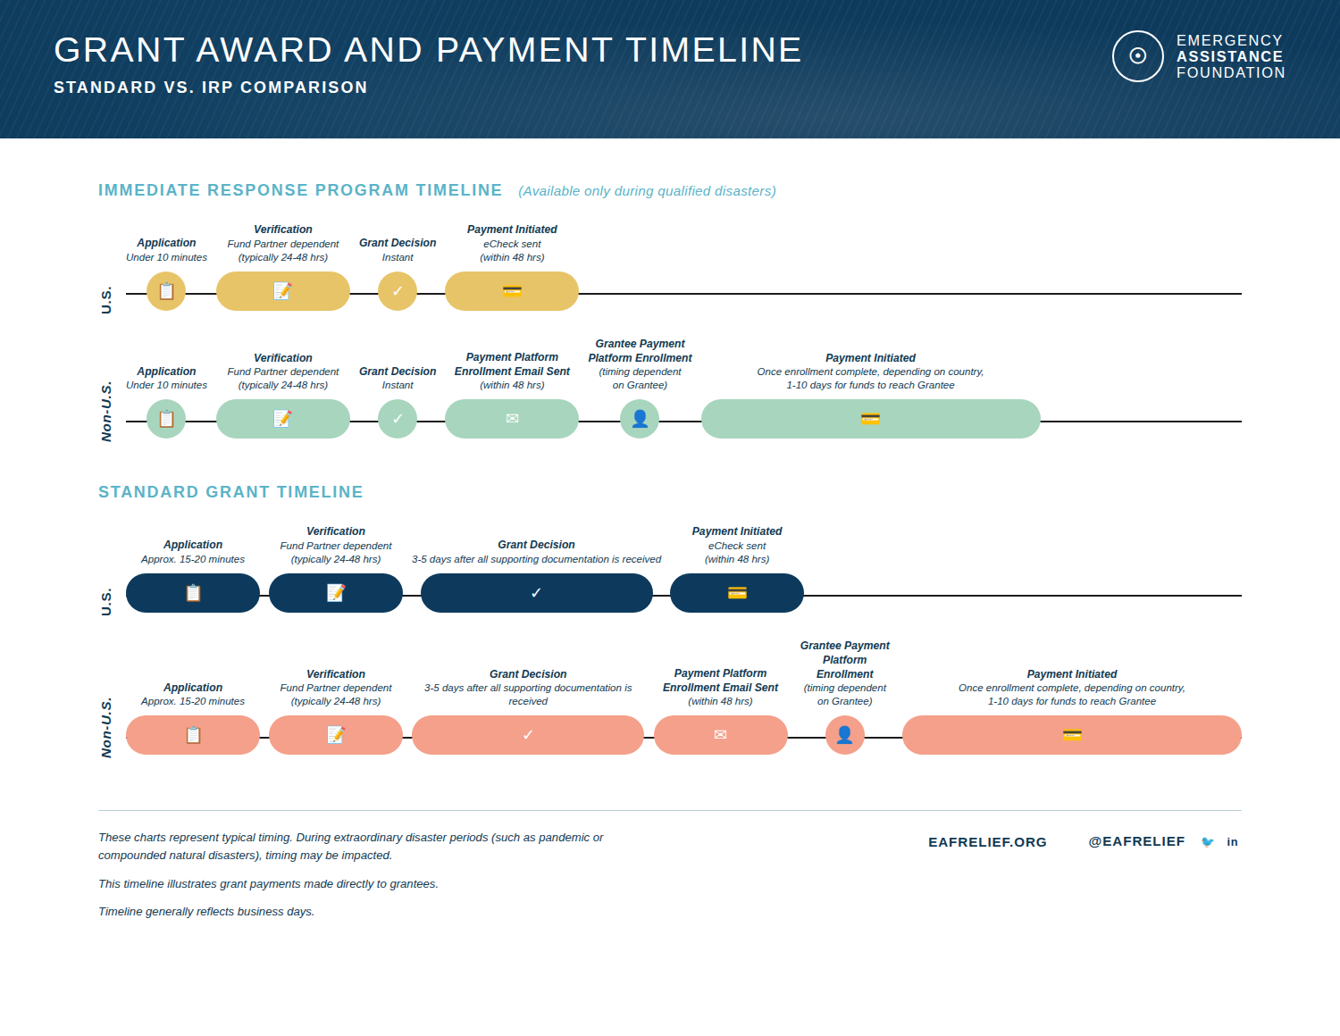Grant Award and Payment Timeline
Standard vs. IRP Comparison
☉
Emergency Assistance Foundation
Immediate Response Program Timeline (Available only during qualified disasters)
U.S.
Application Under 10 minutes
📋
Verification Fund Partner dependent
(typically 24-48 hrs)
📝
Grant Decision Instant
✓
Payment Initiated eCheck sent
(within 48 hrs)
💳
Non-U.S.
Application Under 10 minutes
📋
Verification Fund Partner dependent
(typically 24-48 hrs)
📝
Grant Decision Instant
✓
Payment Platform
Enrollment Email Sent(within 48 hrs)
✉
Grantee Payment
Platform Enrollment(timing dependent
on Grantee)
👤
Payment Initiated Once enrollment complete, depending on country,
1-10 days for funds to reach Grantee
💳
Standard Grant Timeline
U.S.
Application Approx. 15-20 minutes
📋
Verification Fund Partner dependent
(typically 24-48 hrs)
📝
Grant Decision 3-5 days after all supporting documentation is received
✓
Payment Initiated eCheck sent
(within 48 hrs)
💳
Non-U.S.
Application Approx. 15-20 minutes
📋
Verification Fund Partner dependent
(typically 24-48 hrs)
📝
Grant Decision 3-5 days after all supporting documentation is received
✓
Payment Platform
Enrollment Email Sent(within 48 hrs)
✉
Grantee Payment
Platform Enrollment(timing dependent
on Grantee)
👤
Payment Initiated Once enrollment complete, depending on country,
1-10 days for funds to reach Grantee
💳
These charts represent typical timing. During extraordinary disaster periods (such as pandemic or compounded natural disasters), timing may be impacted.
This timeline illustrates grant payments made directly to grantees.
Timeline generally reflects business days.
EAFRELIEF.ORG
@EAFRELIEF 🐦 in